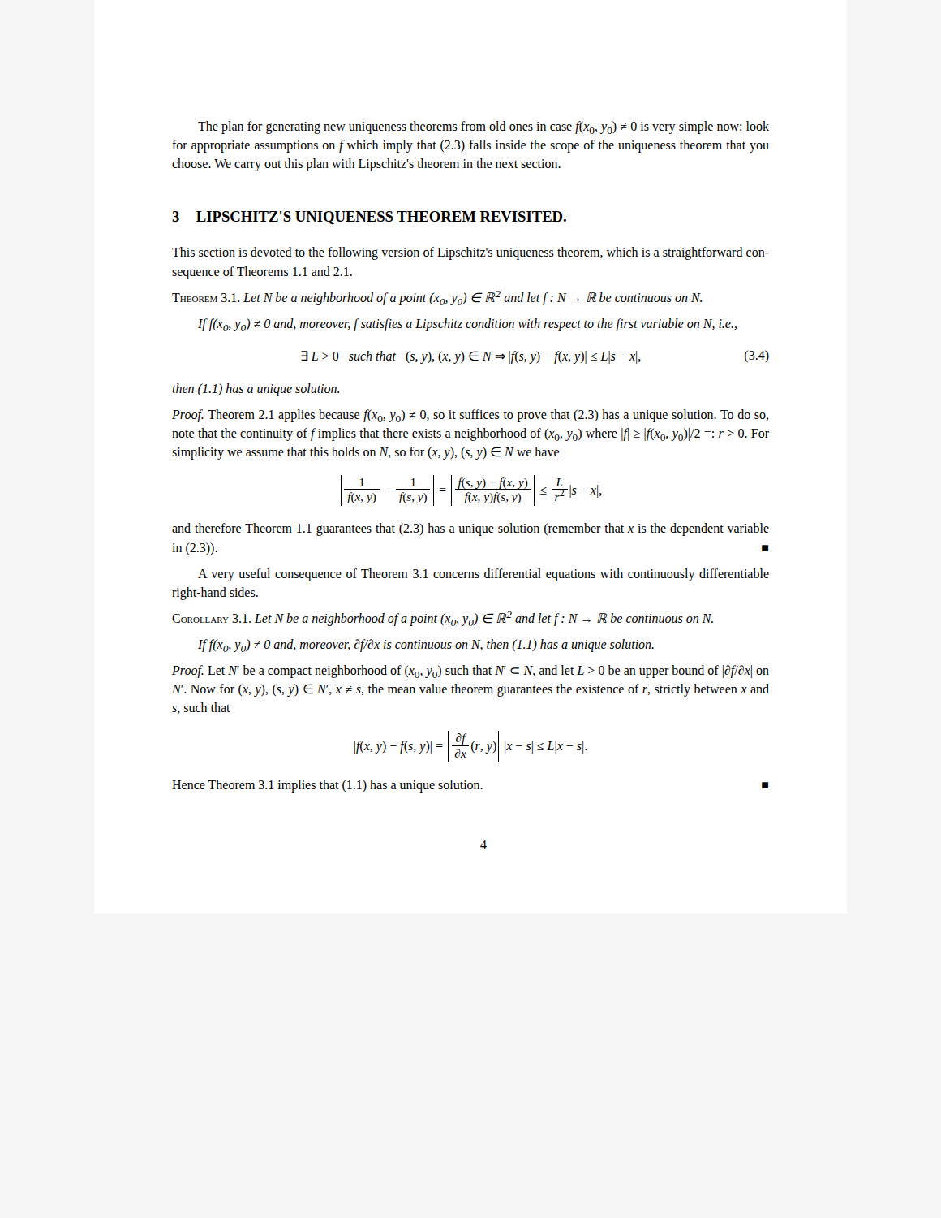The plan for generating new uniqueness theorems from old ones in case f(x0, y0) ≠ 0 is very simple now: look for appropriate assumptions on f which imply that (2.3) falls inside the scope of the uniqueness theorem that you choose. We carry out this plan with Lipschitz's theorem in the next section.
3 Lipschitz's uniqueness theorem revisited.
This section is devoted to the following version of Lipschitz's uniqueness theorem, which is a straightforward consequence of Theorems 1.1 and 2.1.
Theorem 3.1. Let N be a neighborhood of a point (x0, y0) ∈ ℝ2 and let f : N → ℝ be continuous on N.
If f(x0, y0) ≠ 0 and, moreover, f satisfies a Lipschitz condition with respect to the first variable on N, i.e.,
∃ L > 0 such that (s, y), (x, y) ∈ N ⇒ |f(s, y) − f(x, y)| ≤ L|s − x|, (3.4)
then (1.1) has a unique solution.
Proof. Theorem 2.1 applies because f(x0, y0) ≠ 0, so it suffices to prove that (2.3) has a unique solution. To do so, note that the continuity of f implies that there exists a neighborhood of (x0, y0) where |f| ≥ |f(x0, y0)|/2 =: r > 0. For simplicity we assume that this holds on N, so for (x, y), (s, y) ∈ N we have
1 f(x, y) − 1 f(s, y) = f(s, y) − f(x, y) f(x, y)f(s, y) ≤ Lr2|s − x|,
and therefore Theorem 1.1 guarantees that (2.3) has a unique solution (remember that x is the dependent variable in (2.3)). ■
A very useful consequence of Theorem 3.1 concerns differential equations with continuously differentiable right-hand sides.
Corollary 3.1. Let N be a neighborhood of a point (x0, y0) ∈ ℝ2 and let f : N → ℝ be continuous on N.
If f(x0, y0) ≠ 0 and, moreover, ∂f/∂x is continuous on N, then (1.1) has a unique solution.
Proof. Let N′ be a compact neighborhood of (x0, y0) such that N′ ⊂ N, and let L > 0 be an upper bound of |∂f/∂x| on N′. Now for (x, y), (s, y) ∈ N′, x ≠ s, the mean value theorem guarantees the existence of r, strictly between x and s, such that
|f(x, y) − f(s, y)| = ∂f∂x(r, y) |x − s| ≤ L|x − s|.
Hence Theorem 3.1 implies that (1.1) has a unique solution. ■
4